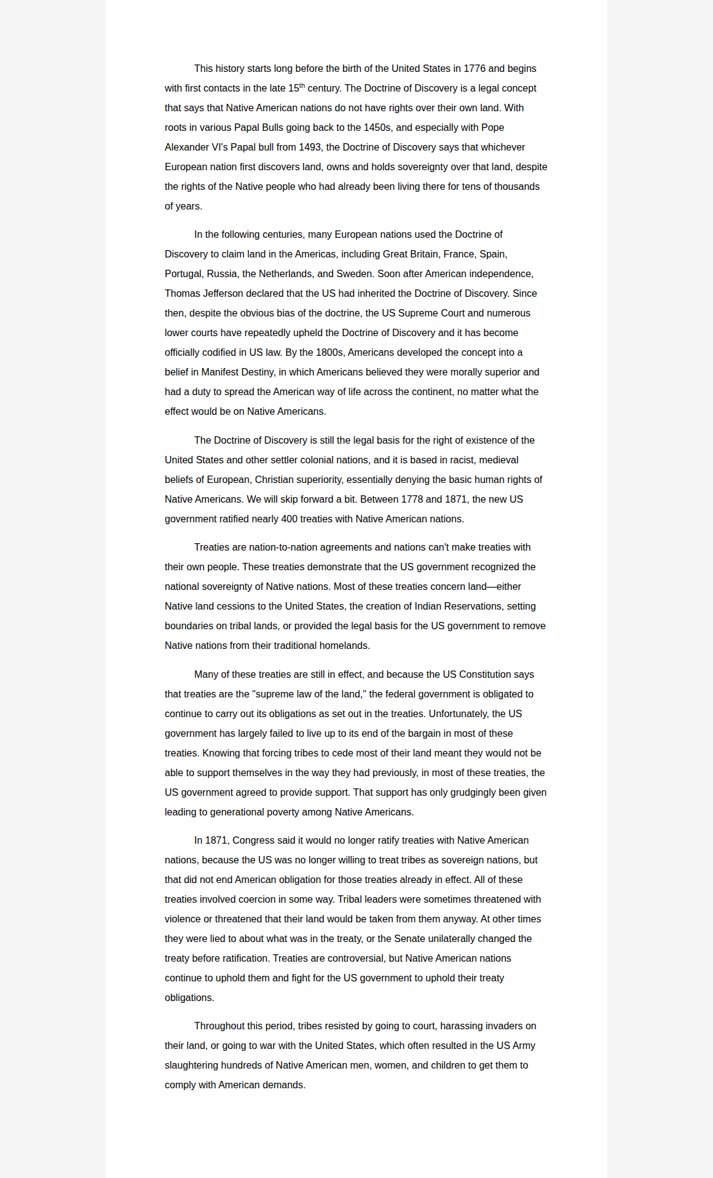This history starts long before the birth of the United States in 1776 and begins with first contacts in the late 15th century. The Doctrine of Discovery is a legal concept that says that Native American nations do not have rights over their own land. With roots in various Papal Bulls going back to the 1450s, and especially with Pope Alexander VI's Papal bull from 1493, the Doctrine of Discovery says that whichever European nation first discovers land, owns and holds sovereignty over that land, despite the rights of the Native people who had already been living there for tens of thousands of years.
In the following centuries, many European nations used the Doctrine of Discovery to claim land in the Americas, including Great Britain, France, Spain, Portugal, Russia, the Netherlands, and Sweden. Soon after American independence, Thomas Jefferson declared that the US had inherited the Doctrine of Discovery. Since then, despite the obvious bias of the doctrine, the US Supreme Court and numerous lower courts have repeatedly upheld the Doctrine of Discovery and it has become officially codified in US law. By the 1800s, Americans developed the concept into a belief in Manifest Destiny, in which Americans believed they were morally superior and had a duty to spread the American way of life across the continent, no matter what the effect would be on Native Americans.
The Doctrine of Discovery is still the legal basis for the right of existence of the United States and other settler colonial nations, and it is based in racist, medieval beliefs of European, Christian superiority, essentially denying the basic human rights of Native Americans. We will skip forward a bit. Between 1778 and 1871, the new US government ratified nearly 400 treaties with Native American nations.
Treaties are nation-to-nation agreements and nations can't make treaties with their own people. These treaties demonstrate that the US government recognized the national sovereignty of Native nations. Most of these treaties concern land—either Native land cessions to the United States, the creation of Indian Reservations, setting boundaries on tribal lands, or provided the legal basis for the US government to remove Native nations from their traditional homelands.
Many of these treaties are still in effect, and because the US Constitution says that treaties are the "supreme law of the land," the federal government is obligated to continue to carry out its obligations as set out in the treaties. Unfortunately, the US government has largely failed to live up to its end of the bargain in most of these treaties. Knowing that forcing tribes to cede most of their land meant they would not be able to support themselves in the way they had previously, in most of these treaties, the US government agreed to provide support. That support has only grudgingly been given leading to generational poverty among Native Americans.
In 1871, Congress said it would no longer ratify treaties with Native American nations, because the US was no longer willing to treat tribes as sovereign nations, but that did not end American obligation for those treaties already in effect. All of these treaties involved coercion in some way. Tribal leaders were sometimes threatened with violence or threatened that their land would be taken from them anyway. At other times they were lied to about what was in the treaty, or the Senate unilaterally changed the treaty before ratification. Treaties are controversial, but Native American nations continue to uphold them and fight for the US government to uphold their treaty obligations.
Throughout this period, tribes resisted by going to court, harassing invaders on their land, or going to war with the United States, which often resulted in the US Army slaughtering hundreds of Native American men, women, and children to get them to comply with American demands.